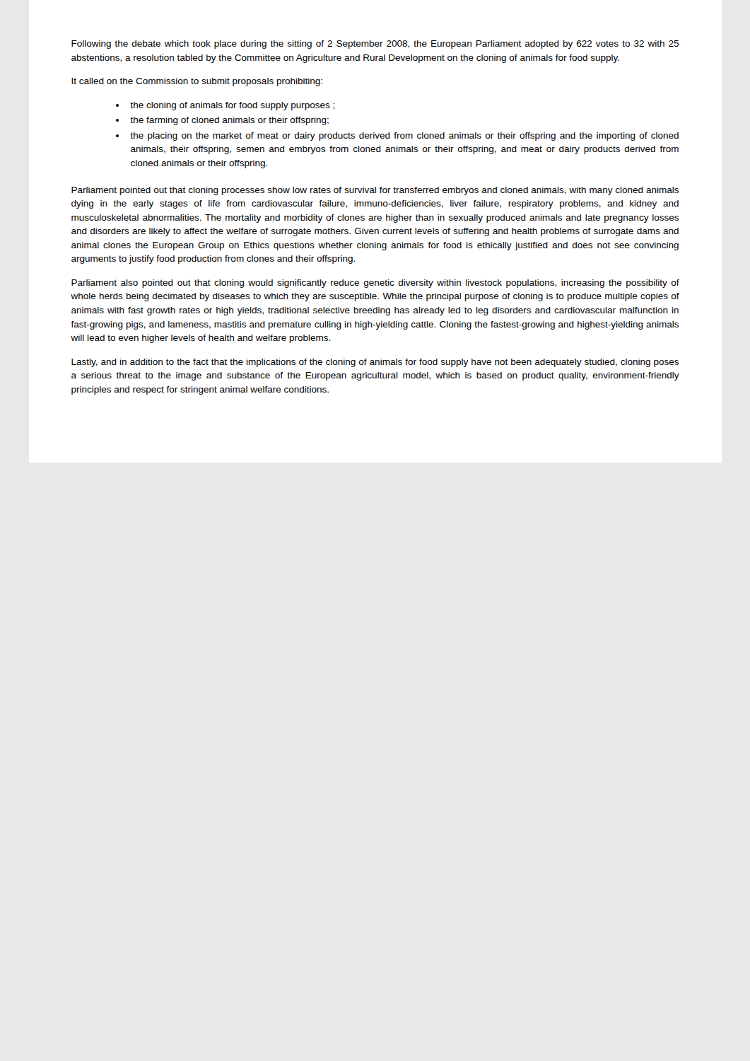Following the debate which took place during the sitting of 2 September 2008, the European Parliament adopted by 622 votes to 32 with 25 abstentions, a resolution tabled by the Committee on Agriculture and Rural Development on the cloning of animals for food supply.
It called on the Commission to submit proposals prohibiting:
the cloning of animals for food supply purposes ;
the farming of cloned animals or their offspring;
the placing on the market of meat or dairy products derived from cloned animals or their offspring and the importing of cloned animals, their offspring, semen and embryos from cloned animals or their offspring, and meat or dairy products derived from cloned animals or their offspring.
Parliament pointed out that cloning processes show low rates of survival for transferred embryos and cloned animals, with many cloned animals dying in the early stages of life from cardiovascular failure, immuno-deficiencies, liver failure, respiratory problems, and kidney and musculoskeletal abnormalities. The mortality and morbidity of clones are higher than in sexually produced animals and late pregnancy losses and disorders are likely to affect the welfare of surrogate mothers. Given current levels of suffering and health problems of surrogate dams and animal clones the European Group on Ethics questions whether cloning animals for food is ethically justified and does not see convincing arguments to justify food production from clones and their offspring.
Parliament also pointed out that cloning would significantly reduce genetic diversity within livestock populations, increasing the possibility of whole herds being decimated by diseases to which they are susceptible. While the principal purpose of cloning is to produce multiple copies of animals with fast growth rates or high yields, traditional selective breeding has already led to leg disorders and cardiovascular malfunction in fast-growing pigs, and lameness, mastitis and premature culling in high-yielding cattle. Cloning the fastest-growing and highest-yielding animals will lead to even higher levels of health and welfare problems.
Lastly, and in addition to the fact that the implications of the cloning of animals for food supply have not been adequately studied, cloning poses a serious threat to the image and substance of the European agricultural model, which is based on product quality, environment-friendly principles and respect for stringent animal welfare conditions.